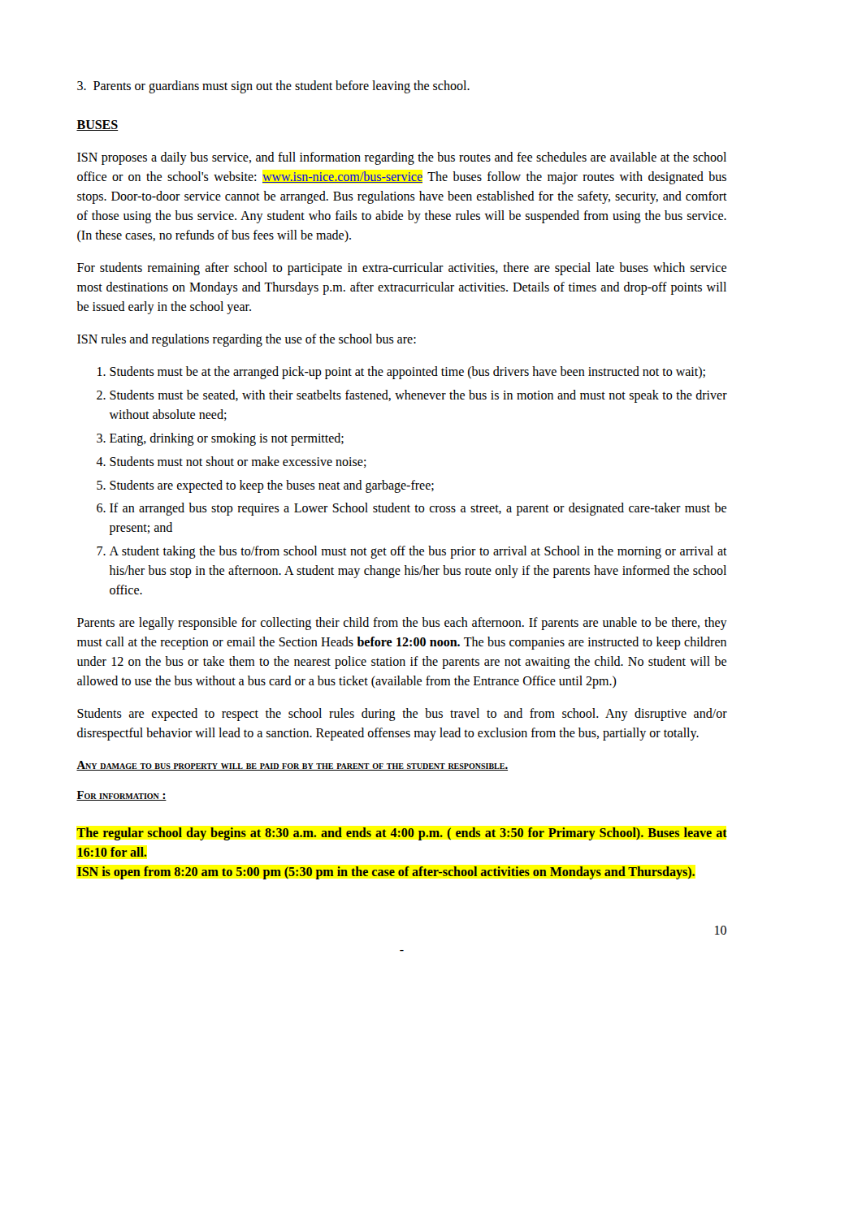3. Parents or guardians must sign out the student before leaving the school.
BUSES
ISN proposes a daily bus service, and full information regarding the bus routes and fee schedules are available at the school office or on the school's website: www.isn-nice.com/bus-service The buses follow the major routes with designated bus stops. Door-to-door service cannot be arranged. Bus regulations have been established for the safety, security, and comfort of those using the bus service. Any student who fails to abide by these rules will be suspended from using the bus service. (In these cases, no refunds of bus fees will be made).
For students remaining after school to participate in extra-curricular activities, there are special late buses which service most destinations on Mondays and Thursdays p.m. after extracurricular activities. Details of times and drop-off points will be issued early in the school year.
ISN rules and regulations regarding the use of the school bus are:
Students must be at the arranged pick-up point at the appointed time (bus drivers have been instructed not to wait);
Students must be seated, with their seatbelts fastened, whenever the bus is in motion and must not speak to the driver without absolute need;
Eating, drinking or smoking is not permitted;
Students must not shout or make excessive noise;
Students are expected to keep the buses neat and garbage-free;
If an arranged bus stop requires a Lower School student to cross a street, a parent or designated care-taker must be present; and
A student taking the bus to/from school must not get off the bus prior to arrival at School in the morning or arrival at his/her bus stop in the afternoon. A student may change his/her bus route only if the parents have informed the school office.
Parents are legally responsible for collecting their child from the bus each afternoon. If parents are unable to be there, they must call at the reception or email the Section Heads before 12:00 noon. The bus companies are instructed to keep children under 12 on the bus or take them to the nearest police station if the parents are not awaiting the child. No student will be allowed to use the bus without a bus card or a bus ticket (available from the Entrance Office until 2pm.)
Students are expected to respect the school rules during the bus travel to and from school. Any disruptive and/or disrespectful behavior will lead to a sanction. Repeated offenses may lead to exclusion from the bus, partially or totally.
Any damage to bus property will be paid for by the parent of the student responsible.
For information :
The regular school day begins at 8:30 a.m. and ends at 4:00 p.m. ( ends at 3:50 for Primary School). Buses leave at 16:10 for all.
ISN is open from 8:20 am to 5:00 pm (5:30 pm in the case of after-school activities on Mondays and Thursdays).
10
-